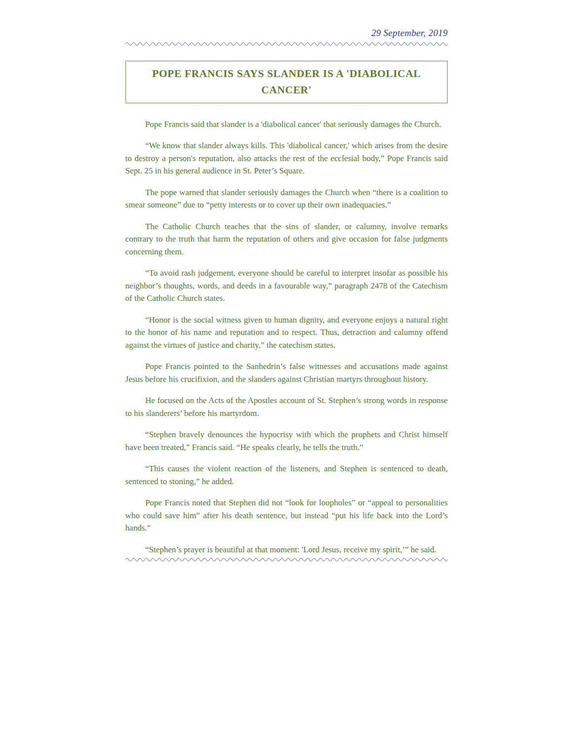29 September, 2019
POPE FRANCIS SAYS SLANDER IS A 'DIABOLICAL CANCER'
Pope Francis said that slander is a 'diabolical cancer' that seriously damages the Church.
“We know that slander always kills. This 'diabolical cancer,' which arises from the desire to destroy a person's reputation, also attacks the rest of the ecclesial body,” Pope Francis said Sept. 25 in his general audience in St. Peter’s Square.
The pope warned that slander seriously damages the Church when “there is a coalition to smear someone” due to “petty interests or to cover up their own inadequacies.”
The Catholic Church teaches that the sins of slander, or calumny, involve remarks contrary to the truth that harm the reputation of others and give occasion for false judgments concerning them.
“To avoid rash judgement, everyone should be careful to interpret insofar as possible his neighbor’s thoughts, words, and deeds in a favourable way,” paragraph 2478 of the Catechism of the Catholic Church states.
“Honor is the social witness given to human dignity, and everyone enjoys a natural right to the honor of his name and reputation and to respect. Thus, detraction and calumny offend against the virtues of justice and charity,” the catechism states.
Pope Francis pointed to the Sanhedrin’s false witnesses and accusations made against Jesus before his crucifixion, and the slanders against Christian martyrs throughout history.
He focused on the Acts of the Apostles account of St. Stephen’s strong words in response to his slanderers’ before his martyrdom.
“Stephen bravely denounces the hypocrisy with which the prophets and Christ himself have been treated,” Francis said. “He speaks clearly, he tells the truth.”
“This causes the violent reaction of the listeners, and Stephen is sentenced to death, sentenced to stoning,” he added.
Pope Francis noted that Stephen did not “look for loopholes” or “appeal to personalities who could save him” after his death sentence, but instead “put his life back into the Lord’s hands.”
“Stephen’s prayer is beautiful at that moment: 'Lord Jesus, receive my spirit,’” he said.